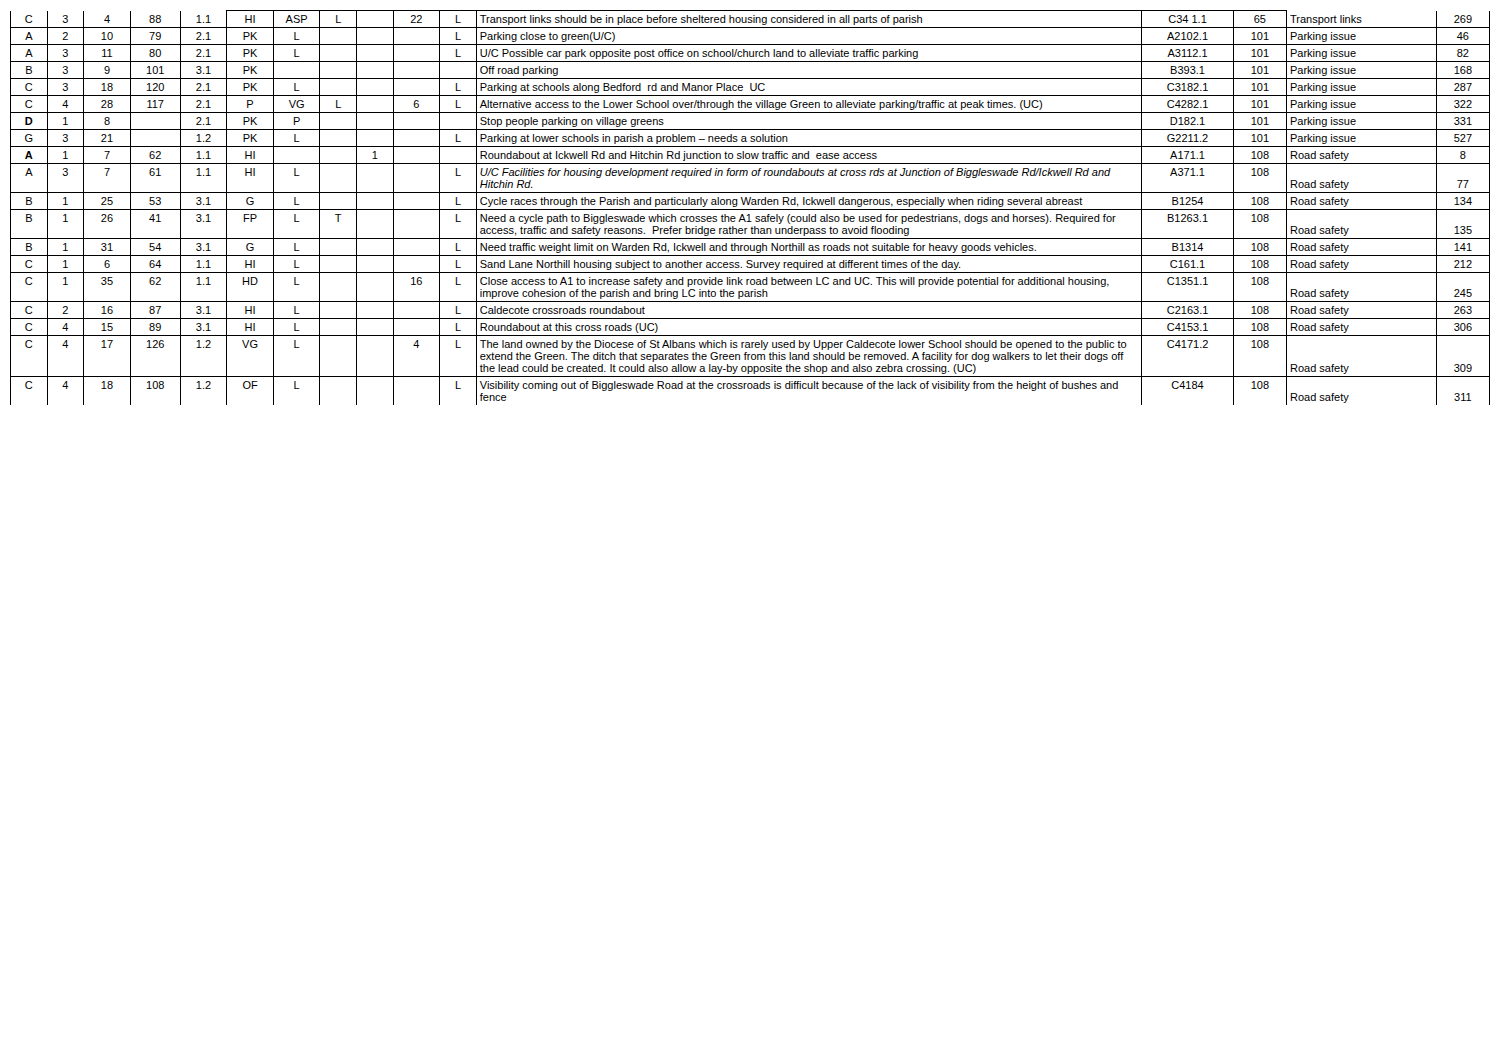| C | 3 | 4 | 88 | 1.1 | HI | ASP | L | | 22 | L | Transport links should be in place before sheltered housing considered in all parts of parish | C34 1.1 | 65 | Transport links | 269 |
| A | 2 | 10 | 79 | 2.1 | PK | L | | | | L | Parking close to green(U/C) | A2102.1 | 101 | Parking issue | 46 |
| A | 3 | 11 | 80 | 2.1 | PK | L | | | | L | U/C Possible car park opposite post office on school/church land to alleviate traffic parking | A3112.1 | 101 | Parking issue | 82 |
| B | 3 | 9 | 101 | 3.1 | PK | | | | | | Off road parking | B393.1 | 101 | Parking issue | 168 |
| C | 3 | 18 | 120 | 2.1 | PK | L | | | | L | Parking at schools along Bedford rd and Manor Place UC | C3182.1 | 101 | Parking issue | 287 |
| C | 4 | 28 | 117 | 2.1 | P | VG | L | | 6 | L | Alternative access to the Lower School over/through the village Green to alleviate parking/traffic at peak times. (UC) | C4282.1 | 101 | Parking issue | 322 |
| D | 1 | 8 | | 2.1 | PK | P | | | | | Stop people parking on village greens | D182.1 | 101 | Parking issue | 331 |
| G | 3 | 21 | | 1.2 | PK | L | | | | L | Parking at lower schools in parish a problem – needs a solution | G2211.2 | 101 | Parking issue | 527 |
| A | 1 | 7 | 62 | 1.1 | HI | | | 1 | | | Roundabout at Ickwell Rd and Hitchin Rd junction to slow traffic and ease access | A171.1 | 108 | Road safety | 8 |
| A | 3 | 7 | 61 | 1.1 | HI | L | | | | L | U/C Facilities for housing development required in form of roundabouts at cross rds at Junction of Biggleswade Rd/Ickwell Rd and Hitchin Rd. | A371.1 | 108 | Road safety | 77 |
| B | 1 | 25 | 53 | 3.1 | G | L | | | | L | Cycle races through the Parish and particularly along Warden Rd, Ickwell dangerous, especially when riding several abreast | B1254 | 108 | Road safety | 134 |
| B | 1 | 26 | 41 | 3.1 | FP | L | T | | | L | Need a cycle path to Biggleswade which crosses the A1 safely (could also be used for pedestrians, dogs and horses). Required for access, traffic and safety reasons. Prefer bridge rather than underpass to avoid flooding | B1263.1 | 108 | Road safety | 135 |
| B | 1 | 31 | 54 | 3.1 | G | L | | | | L | Need traffic weight limit on Warden Rd, Ickwell and through Northill as roads not suitable for heavy goods vehicles. | B1314 | 108 | Road safety | 141 |
| C | 1 | 6 | 64 | 1.1 | HI | L | | | | L | Sand Lane Northill housing subject to another access. Survey required at different times of the day. | C161.1 | 108 | Road safety | 212 |
| C | 1 | 35 | 62 | 1.1 | HD | L | | | 16 | L | Close access to A1 to increase safety and provide link road between LC and UC. This will provide potential for additional housing, improve cohesion of the parish and bring LC into the parish | C1351.1 | 108 | Road safety | 245 |
| C | 2 | 16 | 87 | 3.1 | HI | L | | | | L | Caldecote crossroads roundabout | C2163.1 | 108 | Road safety | 263 |
| C | 4 | 15 | 89 | 3.1 | HI | L | | | | L | Roundabout at this cross roads (UC) | C4153.1 | 108 | Road safety | 306 |
| C | 4 | 17 | 126 | 1.2 | VG | L | | | 4 | L | The land owned by the Diocese of St Albans which is rarely used by Upper Caldecote lower School should be opened to the public to extend the Green. The ditch that separates the Green from this land should be removed. A facility for dog walkers to let their dogs off the lead could be created. It could also allow a lay-by opposite the shop and also zebra crossing. (UC) | C4171.2 | 108 | Road safety | 309 |
| C | 4 | 18 | 108 | 1.2 | OF | L | | | | L | Visibility coming out of Biggleswade Road at the crossroads is difficult because of the lack of visibility from the height of bushes and fence | C4184 | 108 | Road safety | 311 |